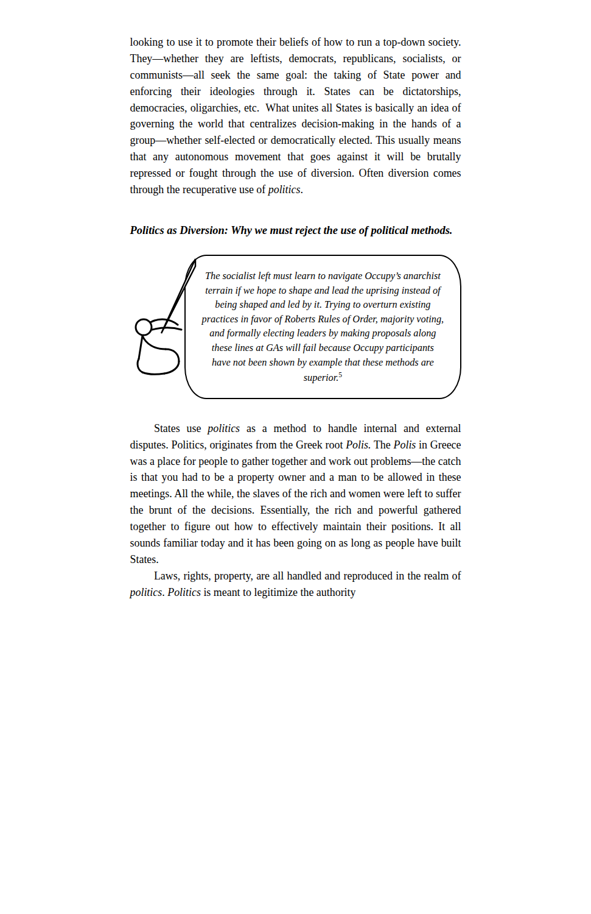looking to use it to promote their beliefs of how to run a top-down society. They—whether they are leftists, democrats, republicans, socialists, or communists—all seek the same goal: the taking of State power and enforcing their ideologies through it. States can be dictatorships, democracies, oligarchies, etc. What unites all States is basically an idea of governing the world that centralizes decision-making in the hands of a group—whether self-elected or democratically elected. This usually means that any autonomous movement that goes against it will be brutally repressed or fought through the use of diversion. Often diversion comes through the recuperative use of politics.
Politics as Diversion: Why we must reject the use of political methods.
The socialist left must learn to navigate Occupy’s anarchist terrain if we hope to shape and lead the uprising instead of being shaped and led by it. Trying to overturn existing practices in favor of Roberts Rules of Order, majority voting, and formally electing leaders by making proposals along these lines at GAs will fail because Occupy participants have not been shown by example that these methods are superior.5
States use politics as a method to handle internal and external disputes. Politics, originates from the Greek root Polis. The Polis in Greece was a place for people to gather together and work out problems—the catch is that you had to be a property owner and a man to be allowed in these meetings. All the while, the slaves of the rich and women were left to suffer the brunt of the decisions. Essentially, the rich and powerful gathered together to figure out how to effectively maintain their positions. It all sounds familiar today and it has been going on as long as people have built States.
Laws, rights, property, are all handled and reproduced in the realm of politics. Politics is meant to legitimize the authority